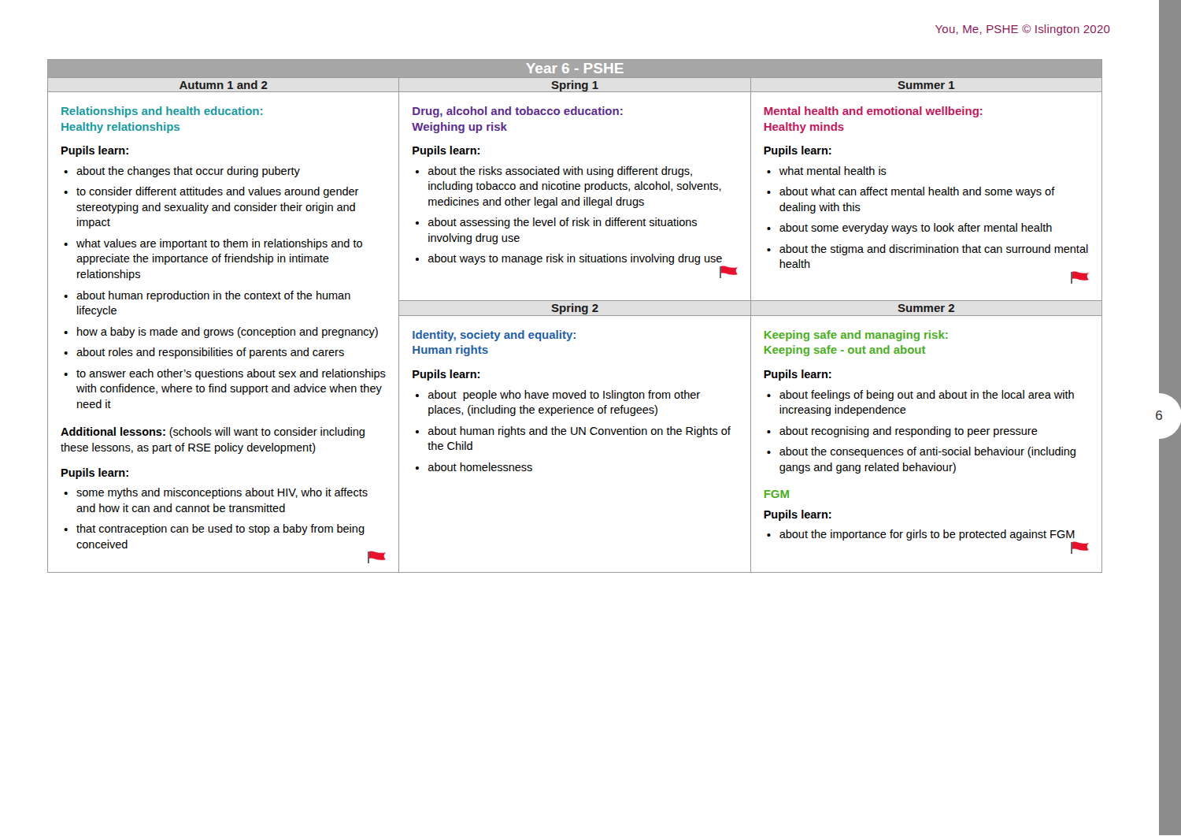6
You, Me, PSHE © Islington 2020
| Year 6 - PSHE |
| --- |
| Autumn 1 and 2 | Spring 1 | Summer 1 |
| Relationships and health education: Healthy relationships Pupils learn: about the changes that occur during puberty to consider different attitudes and values around gender stereotyping and sexuality and consider their origin and impact what values are important to them in relationships and to appreciate the importance of friendship in intimate relationships about human reproduction in the context of the human lifecycle how a baby is made and grows (conception and pregnancy) about roles and responsibilities of parents and carers to answer each other’s questions about sex and relationships with confidence, where to find support and advice when they need it Additional lessons: (schools will want to consider including these lessons, as part of RSE policy development) Pupils learn: some myths and misconceptions about HIV, who it affects and how it can and cannot be transmitted that contraception can be used to stop a baby from being conceived | Drug, alcohol and tobacco education: Weighing up risk Pupils learn: about the risks associated with using different drugs, including tobacco and nicotine products, alcohol, solvents, medicines and other legal and illegal drugs about assessing the level of risk in different situations involving drug use about ways to manage risk in situations involving drug use | Mental health and emotional wellbeing: Healthy minds Pupils learn: what mental health is about what can affect mental health and some ways of dealing with this about some everyday ways to look after mental health about the stigma and discrimination that can surround mental health |
| Spring 2 | Summer 2 |
| Identity, society and equality: Human rights Pupils learn: about people who have moved to Islington from other places, (including the experience of refugees) about human rights and the UN Convention on the Rights of the Child about homelessness | Keeping safe and managing risk: Keeping safe - out and about Pupils learn: about feelings of being out and about in the local area with increasing independence about recognising and responding to peer pressure about the consequences of anti-social behaviour (including gangs and gang related behaviour) FGM Pupils learn: about the importance for girls to be protected against FGM |